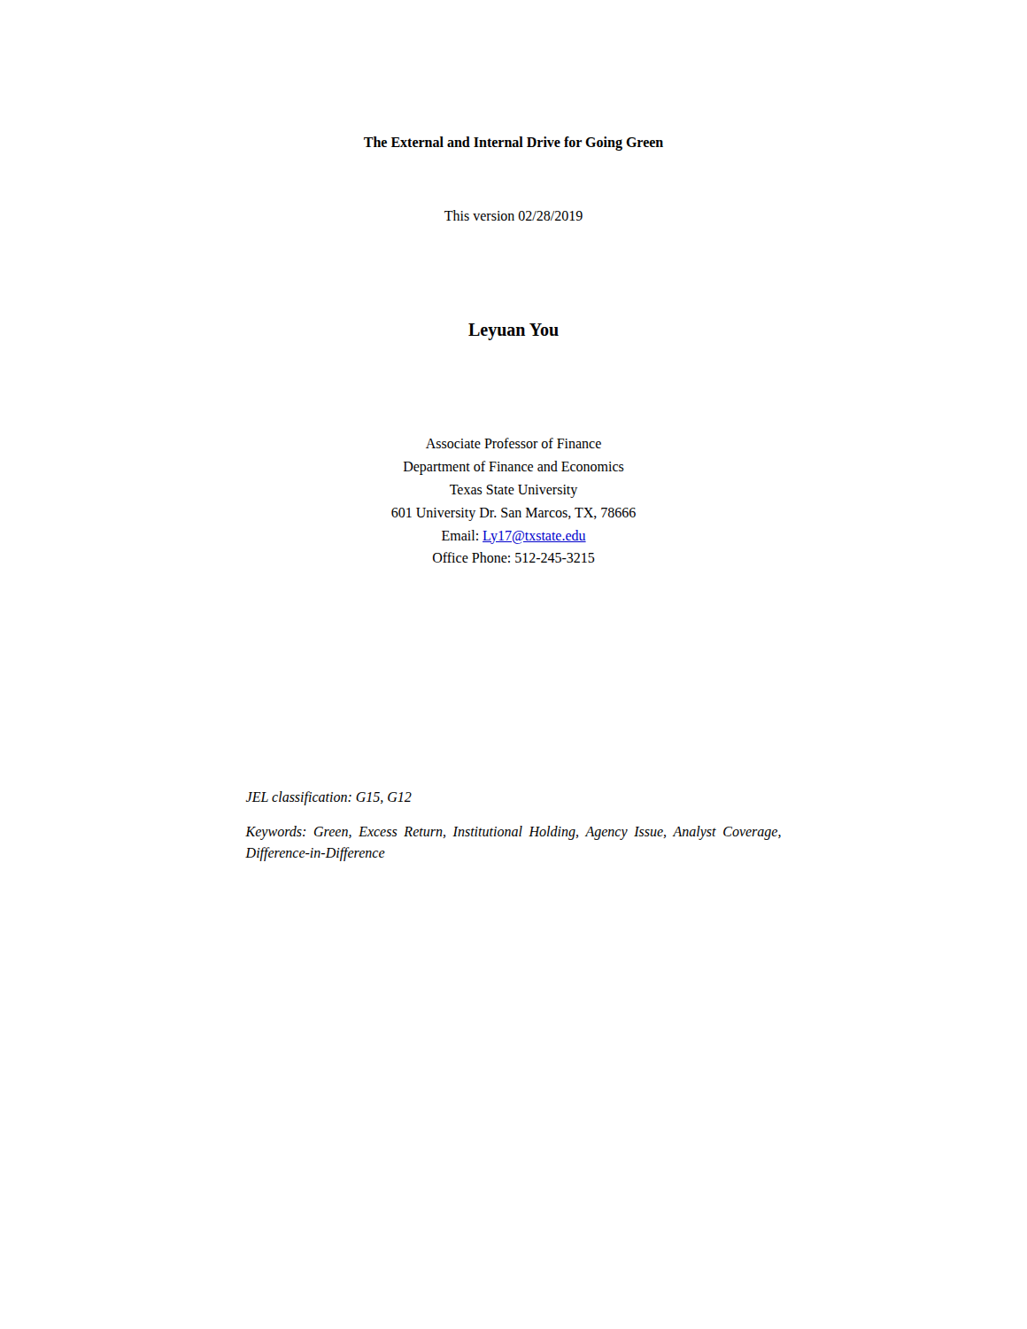The External and Internal Drive for Going Green
This version 02/28/2019
Leyuan You
Associate Professor of Finance
Department of Finance and Economics
Texas State University
601 University Dr. San Marcos, TX, 78666
Email: Ly17@txstate.edu
Office Phone: 512-245-3215
JEL classification: G15, G12
Keywords: Green, Excess Return, Institutional Holding, Agency Issue, Analyst Coverage, Difference-in-Difference